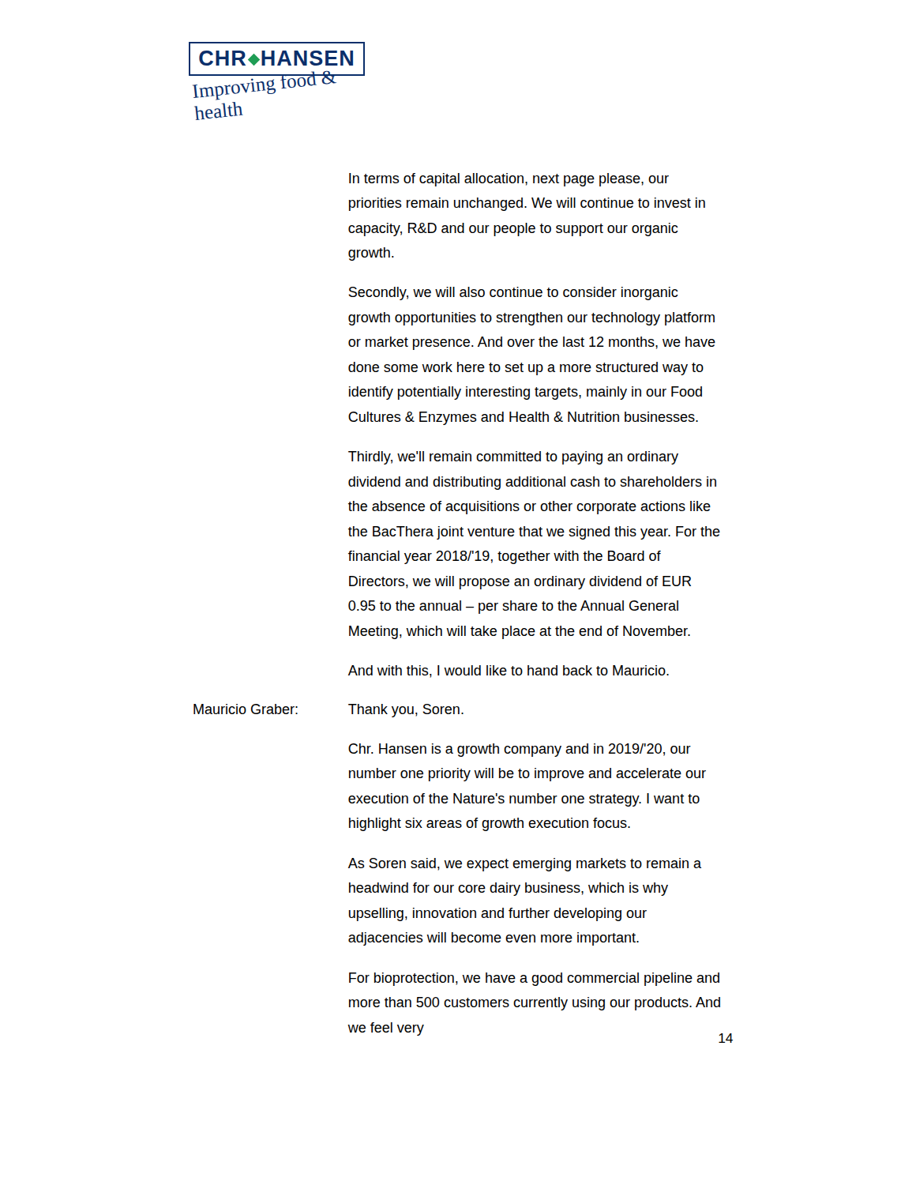CHR HANSEN
Improving food & health
| | In terms of capital allocation, next page please, our priorities remain unchanged. We will continue to invest in capacity, R&D and our people to support our organic growth. Secondly, we will also continue to consider inorganic growth opportunities to strengthen our technology platform or market presence. And over the last 12 months, we have done some work here to set up a more structured way to identify potentially interesting targets, mainly in our Food Cultures & Enzymes and Health & Nutrition businesses. Thirdly, we'll remain committed to paying an ordinary dividend and distributing additional cash to shareholders in the absence of acquisitions or other corporate actions like the BacThera joint venture that we signed this year. For the financial year 2018/'19, together with the Board of Directors, we will propose an ordinary dividend of EUR 0.95 to the annual – per share to the Annual General Meeting, which will take place at the end of November. And with this, I would like to hand back to Mauricio. |
| Mauricio Graber: | Thank you, Soren. Chr. Hansen is a growth company and in 2019/'20, our number one priority will be to improve and accelerate our execution of the Nature's number one strategy. I want to highlight six areas of growth execution focus. As Soren said, we expect emerging markets to remain a headwind for our core dairy business, which is why upselling, innovation and further developing our adjacencies will become even more important. For bioprotection, we have a good commercial pipeline and more than 500 customers currently using our products. And we feel very |
14